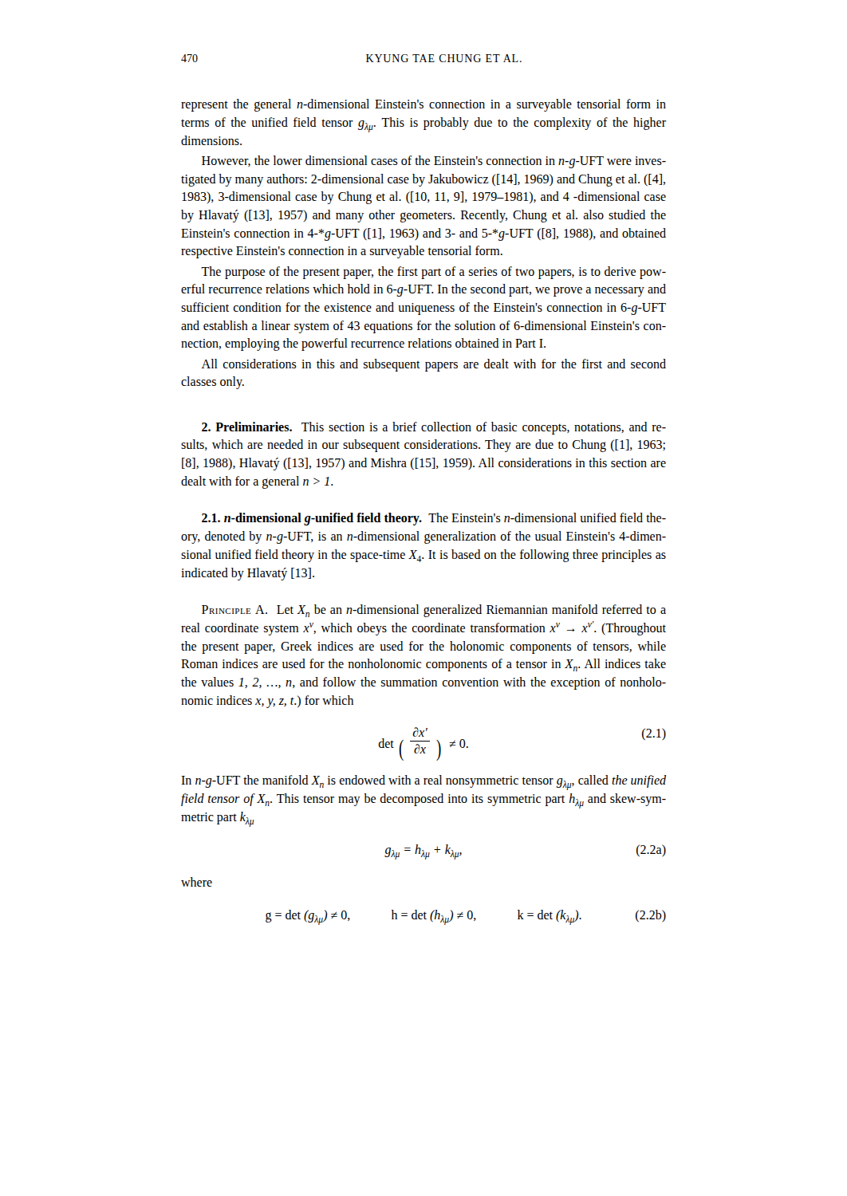470 Kyung Tae Chung et al.
represent the general n-dimensional Einstein's connection in a surveyable tensorial form in terms of the unified field tensor gλμ. This is probably due to the complexity of the higher dimensions.
However, the lower dimensional cases of the Einstein's connection in n-g-UFT were investigated by many authors: 2-dimensional case by Jakubowicz ([14], 1969) and Chung et al. ([4], 1983), 3-dimensional case by Chung et al. ([10, 11, 9], 1979–1981), and 4 -dimensional case by Hlavatý ([13], 1957) and many other geometers. Recently, Chung et al. also studied the Einstein's connection in 4-*g-UFT ([1], 1963) and 3- and 5-*g-UFT ([8], 1988), and obtained respective Einstein's connection in a surveyable tensorial form.
The purpose of the present paper, the first part of a series of two papers, is to derive powerful recurrence relations which hold in 6-g-UFT. In the second part, we prove a necessary and sufficient condition for the existence and uniqueness of the Einstein's connection in 6-g-UFT and establish a linear system of 43 equations for the solution of 6-dimensional Einstein's connection, employing the powerful recurrence relations obtained in Part I.
All considerations in this and subsequent papers are dealt with for the first and second classes only.
2. Preliminaries. This section is a brief collection of basic concepts, notations, and results, which are needed in our subsequent considerations. They are due to Chung ([1], 1963; [8], 1988), Hlavatý ([13], 1957) and Mishra ([15], 1959). All considerations in this section are dealt with for a general n > 1.
2.1. n-dimensional g-unified field theory. The Einstein's n-dimensional unified field theory, denoted by n-g-UFT, is an n-dimensional generalization of the usual Einstein's 4-dimensional unified field theory in the space-time X4. It is based on the following three principles as indicated by Hlavatý [13].
Principle A. Let Xn be an n-dimensional generalized Riemannian manifold referred to a real coordinate system xν, which obeys the coordinate transformation xν → xν′. (Throughout the present paper, Greek indices are used for the holonomic components of tensors, while Roman indices are used for the nonholonomic components of a tensor in Xn. All indices take the values 1, 2, …, n, and follow the summation convention with the exception of nonholonomic indices x, y, z, t.) for which
det ( ∂x′∂x ) ≠ 0. (2.1)
In n-g-UFT the manifold Xn is endowed with a real nonsymmetric tensor gλμ, called the unified field tensor of Xn. This tensor may be decomposed into its symmetric part hλμ and skew-symmetric part kλμ
gλμ = hλμ + kλμ, (2.2a)
where
g = det (gλμ) ≠ 0, h = det (hλμ) ≠ 0, k = det (kλμ). (2.2b)